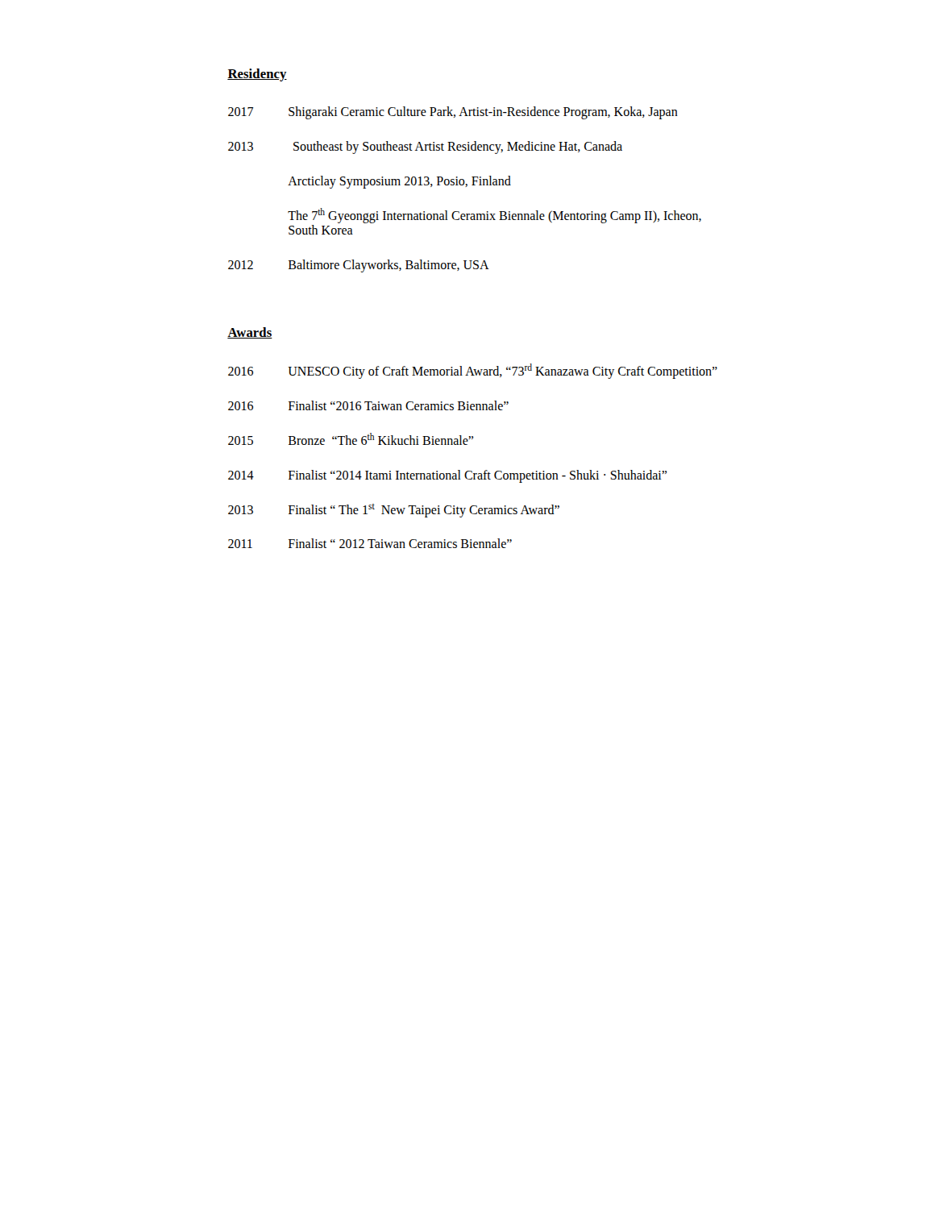Residency
| 2017 | Shigaraki Ceramic Culture Park, Artist-in-Residence Program, Koka, Japan |
| 2013 | Southeast by Southeast Artist Residency, Medicine Hat, Canada Arcticlay Symposium 2013, Posio, Finland The 7 th Gyeonggi International Ceramix Biennale (Mentoring Camp II), Icheon, South Korea |
| 2012 | Baltimore Clayworks, Baltimore, USA |
Awards
| 2016 | UNESCO City of Craft Memorial Award, “73 rd Kanazawa City Craft Competition” |
| 2016 | Finalist “2016 Taiwan Ceramics Biennale” |
| 2015 | Bronze “The 6 th Kikuchi Biennale” |
| 2014 | Finalist “2014 Itami International Craft Competition - Shuki · Shuhaidai” |
| 2013 | Finalist “ The 1 st New Taipei City Ceramics Award” |
| 2011 | Finalist “ 2012 Taiwan Ceramics Biennale” |